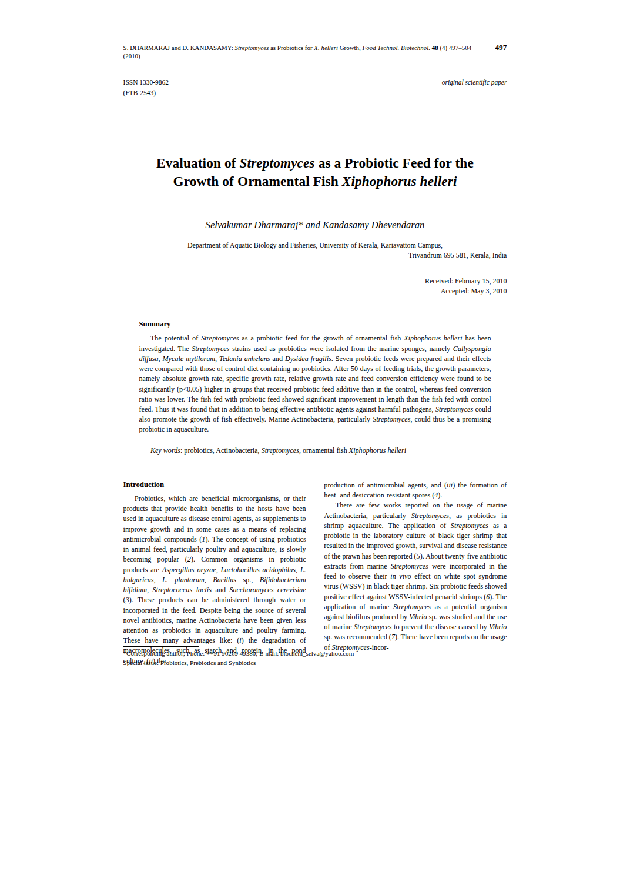S. DHARMARAJ and D. KANDASAMY: Streptomyces as Probiotics for X. helleri Growth, Food Technol. Biotechnol. 48 (4) 497–504 (2010)
497
ISSN 1330-9862
(FTB-2543)
original scientific paper
Evaluation of Streptomyces as a Probiotic Feed for the
Growth of Ornamental Fish Xiphophorus helleri
Selvakumar Dharmaraj* and Kandasamy Dhevendaran
Department of Aquatic Biology and Fisheries, University of Kerala, Kariavattom Campus,
Trivandrum 695 581, Kerala, India
Received: February 15, 2010
Accepted: May 3, 2010
Summary
The potential of Streptomyces as a probiotic feed for the growth of ornamental fish Xiphophorus helleri has been investigated. The Streptomyces strains used as probiotics were isolated from the marine sponges, namely Callyspongia diffusa, Mycale mytilorum, Tedania anhelans and Dysidea fragilis. Seven probiotic feeds were prepared and their effects were compared with those of control diet containing no probiotics. After 50 days of feeding trials, the growth parameters, namely absolute growth rate, specific growth rate, relative growth rate and feed conversion efficiency were found to be significantly (p<0.05) higher in groups that received probiotic feed additive than in the control, whereas feed conversion ratio was lower. The fish fed with probiotic feed showed significant improvement in length than the fish fed with control feed. Thus it was found that in addition to being effective antibiotic agents against harmful pathogens, Streptomyces could also promote the growth of fish effectively. Marine Actinobacteria, particularly Streptomyces, could thus be a promising probiotic in aquaculture.
Key words: probiotics, Actinobacteria, Streptomyces, ornamental fish Xiphophorus helleri
Introduction
Probiotics, which are beneficial microorganisms, or their products that provide health benefits to the hosts have been used in aquaculture as disease control agents, as supplements to improve growth and in some cases as a means of replacing antimicrobial compounds (1). The concept of using probiotics in animal feed, particularly poultry and aquaculture, is slowly becoming popular (2). Common organisms in probiotic products are Aspergillus oryzae, Lactobacillus acidophilus, L. bulgaricus, L. plantarum, Bacillus sp., Bifidobacterium bifidium, Streptococcus lactis and Saccharomyces cerevisiae (3). These products can be administered through water or incorporated in the feed. Despite being the source of several novel antibiotics, marine Actinobacteria have been given less attention as probiotics in aquaculture and poultry farming. These have many advantages like: (i) the degradation of macromolecules, such as starch and protein, in the pond culture, (ii) the
production of antimicrobial agents, and (iii) the formation of heat- and desiccation-resistant spores (4).
There are few works reported on the usage of marine Actinobacteria, particularly Streptomyces, as probiotics in shrimp aquaculture. The application of Streptomyces as a probiotic in the laboratory culture of black tiger shrimp that resulted in the improved growth, survival and disease resistance of the prawn has been reported (5). About twenty-five antibiotic extracts from marine Streptomyces were incorporated in the feed to observe their in vivo effect on white spot syndrome virus (WSSV) in black tiger shrimp. Six probiotic feeds showed positive effect against WSSV-infected penaeid shrimps (6). The application of marine Streptomyces as a potential organism against biofilms produced by Vibrio sp. was studied and the use of marine Streptomyces to prevent the disease caused by Vibrio sp. was recommended (7). There have been reports on the usage of Streptomyces-incor-
*Corresponding author; Phone: ++91 96269 49380; E-mail: biochem_selva@yahoo.com
Special issue: Probiotics, Prebiotics and Synbiotics